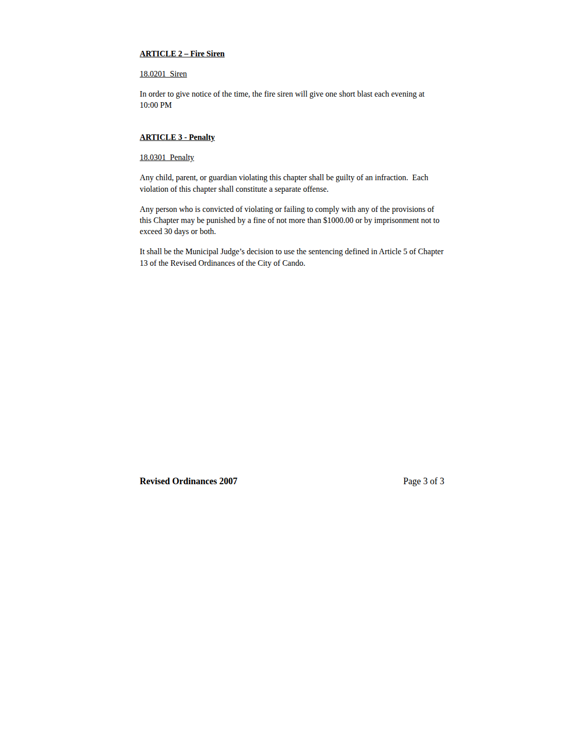ARTICLE 2 – Fire Siren
18.0201 Siren
In order to give notice of the time, the fire siren will give one short blast each evening at 10:00 PM
ARTICLE 3 - Penalty
18.0301 Penalty
Any child, parent, or guardian violating this chapter shall be guilty of an infraction. Each violation of this chapter shall constitute a separate offense.
Any person who is convicted of violating or failing to comply with any of the provisions of this Chapter may be punished by a fine of not more than $1000.00 or by imprisonment not to exceed 30 days or both.
It shall be the Municipal Judge’s decision to use the sentencing defined in Article 5 of Chapter 13 of the Revised Ordinances of the City of Cando.
Revised Ordinances 2007 Page 3 of 3